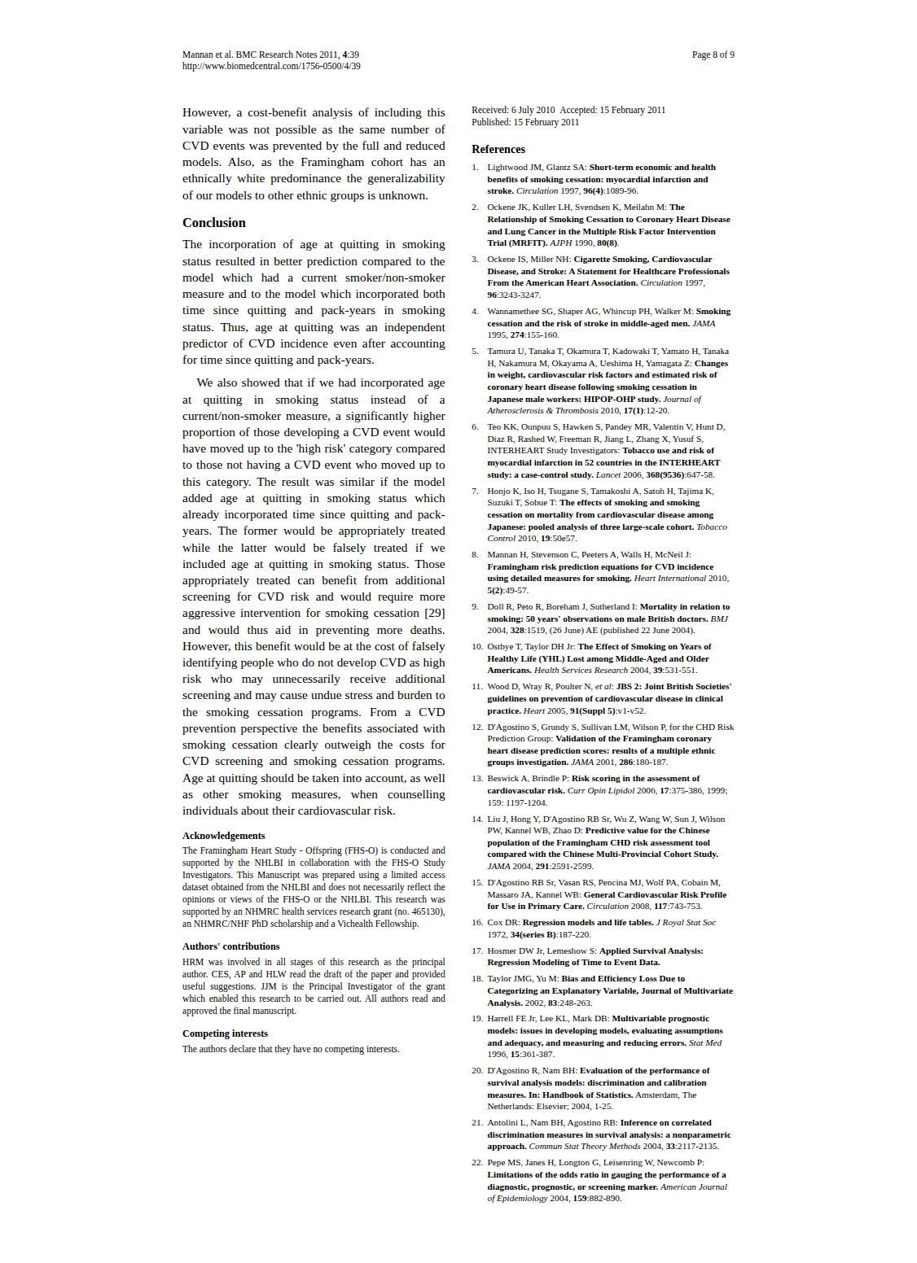Mannan et al. BMC Research Notes 2011, 4:39
http://www.biomedcentral.com/1756-0500/4/39
Page 8 of 9
However, a cost-benefit analysis of including this variable was not possible as the same number of CVD events was prevented by the full and reduced models. Also, as the Framingham cohort has an ethnically white predominance the generalizability of our models to other ethnic groups is unknown.
Conclusion
The incorporation of age at quitting in smoking status resulted in better prediction compared to the model which had a current smoker/non-smoker measure and to the model which incorporated both time since quitting and pack-years in smoking status. Thus, age at quitting was an independent predictor of CVD incidence even after accounting for time since quitting and pack-years.
We also showed that if we had incorporated age at quitting in smoking status instead of a current/non-smoker measure, a significantly higher proportion of those developing a CVD event would have moved up to the 'high risk' category compared to those not having a CVD event who moved up to this category. The result was similar if the model added age at quitting in smoking status which already incorporated time since quitting and pack-years. The former would be appropriately treated while the latter would be falsely treated if we included age at quitting in smoking status. Those appropriately treated can benefit from additional screening for CVD risk and would require more aggressive intervention for smoking cessation [29] and would thus aid in preventing more deaths. However, this benefit would be at the cost of falsely identifying people who do not develop CVD as high risk who may unnecessarily receive additional screening and may cause undue stress and burden to the smoking cessation programs. From a CVD prevention perspective the benefits associated with smoking cessation clearly outweigh the costs for CVD screening and smoking cessation programs. Age at quitting should be taken into account, as well as other smoking measures, when counselling individuals about their cardiovascular risk.
Acknowledgements
The Framingham Heart Study - Offspring (FHS-O) is conducted and supported by the NHLBI in collaboration with the FHS-O Study Investigators. This Manuscript was prepared using a limited access dataset obtained from the NHLBI and does not necessarily reflect the opinions or views of the FHS-O or the NHLBI. This research was supported by an NHMRC health services research grant (no. 465130), an NHMRC/NHF PhD scholarship and a Vichealth Fellowship.
Authors' contributions
HRM was involved in all stages of this research as the principal author. CES, AP and HLW read the draft of the paper and provided useful suggestions. JJM is the Principal Investigator of the grant which enabled this research to be carried out. All authors read and approved the final manuscript.
Competing interests
The authors declare that they have no competing interests.
Received: 6 July 2010 Accepted: 15 February 2011
Published: 15 February 2011
References
1. Lightwood JM, Glantz SA: Short-term economic and health benefits of smoking cessation: myocardial infarction and stroke. Circulation 1997, 96(4):1089-96.
2. Ockene JK, Kuller LH, Svendsen K, Meilahn M: The Relationship of Smoking Cessation to Coronary Heart Disease and Lung Cancer in the Multiple Risk Factor Intervention Trial (MRFIT). AJPH 1990, 80(8).
3. Ockene IS, Miller NH: Cigarette Smoking, Cardiovascular Disease, and Stroke: A Statement for Healthcare Professionals From the American Heart Association. Circulation 1997, 96:3243-3247.
4. Wannamethee SG, Shaper AG, Whincup PH, Walker M: Smoking cessation and the risk of stroke in middle-aged men. JAMA 1995, 274:155-160.
5. Tamura U, Tanaka T, Okamura T, Kadowaki T, Yamato H, Tanaka H, Nakamura M, Okayama A, Ueshima H, Yamagata Z: Changes in weight, cardiovascular risk factors and estimated risk of coronary heart disease following smoking cessation in Japanese male workers: HIPOP-OHP study. Journal of Atherosclerosis & Thrombosis 2010, 17(1):12-20.
6. Teo KK, Ounpuu S, Hawken S, Pandey MR, Valentin V, Hunt D, Diaz R, Rashed W, Freeman R, Jiang L, Zhang X, Yusuf S, INTERHEART Study Investigators: Tobacco use and risk of myocardial infarction in 52 countries in the INTERHEART study: a case-control study. Lancet 2006, 368(9536):647-58.
7. Honjo K, Iso H, Tsugane S, Tamakoshi A, Satoh H, Tajima K, Suzuki T, Sobue T: The effects of smoking and smoking cessation on mortality from cardiovascular disease among Japanese: pooled analysis of three large-scale cohort. Tobacco Control 2010, 19:50e57.
8. Mannan H, Stevenson C, Peeters A, Walls H, McNeil J: Framingham risk prediction equations for CVD incidence using detailed measures for smoking. Heart International 2010, 5(2):49-57.
9. Doll R, Peto R, Boreham J, Sutherland I: Mortality in relation to smoking: 50 years' observations on male British doctors. BMJ 2004, 328:1519, (26 June) AE (published 22 June 2004).
10. Ostbye T, Taylor DH Jr: The Effect of Smoking on Years of Healthy Life (YHL) Lost among Middle-Aged and Older Americans. Health Services Research 2004, 39:531-551.
11. Wood D, Wray R, Poulter N, et al: JBS 2: Joint British Societies' guidelines on prevention of cardiovascular disease in clinical practice. Heart 2005, 91(Suppl 5):v1-v52.
12. D'Agostino S, Grundy S, Sullivan LM, Wilson P, for the CHD Risk Prediction Group: Validation of the Framingham coronary heart disease prediction scores: results of a multiple ethnic groups investigation. JAMA 2001, 286:180-187.
13. Beswick A, Brindle P: Risk scoring in the assessment of cardiovascular risk. Curr Opin Lipidol 2006, 17:375-386, 1999; 159: 1197-1204.
14. Liu J, Hong Y, D'Agostino RB Sr, Wu Z, Wang W, Sun J, Wilson PW, Kannel WB, Zhao D: Predictive value for the Chinese population of the Framingham CHD risk assessment tool compared with the Chinese Multi-Provincial Cohort Study. JAMA 2004, 291:2591-2599.
15. D'Agostino RB Sr, Vasan RS, Pencina MJ, Wolf PA, Cobain M, Massaro JA, Kannel WB: General Cardiovascular Risk Profile for Use in Primary Care. Circulation 2008, 117:743-753.
16. Cox DR: Regression models and life tables. J Royal Stat Soc 1972, 34(series B):187-220.
17. Hosmer DW Jr, Lemeshow S: Applied Survival Analysis: Regression Modeling of Time to Event Data.
18. Taylor JMG, Yu M: Bias and Efficiency Loss Due to Categorizing an Explanatory Variable, Journal of Multivariate Analysis. 2002, 83:248-263.
19. Harrell FE Jr, Lee KL, Mark DB: Multivariable prognostic models: issues in developing models, evaluating assumptions and adequacy, and measuring and reducing errors. Stat Med 1996, 15:361-387.
20. D'Agostino R, Nam BH: Evaluation of the performance of survival analysis models: discrimination and calibration measures. In: Handbook of Statistics. Amsterdam, The Netherlands: Elsevier; 2004, 1-25.
21. Antolini L, Nam BH, Agostino RB: Inference on correlated discrimination measures in survival analysis: a nonparametric approach. Commun Stat Theory Methods 2004, 33:2117-2135.
22. Pepe MS, Janes H, Longton G, Leisenring W, Newcomb P: Limitations of the odds ratio in gauging the performance of a diagnostic, prognostic, or screening marker. American Journal of Epidemiology 2004, 159:882-890.